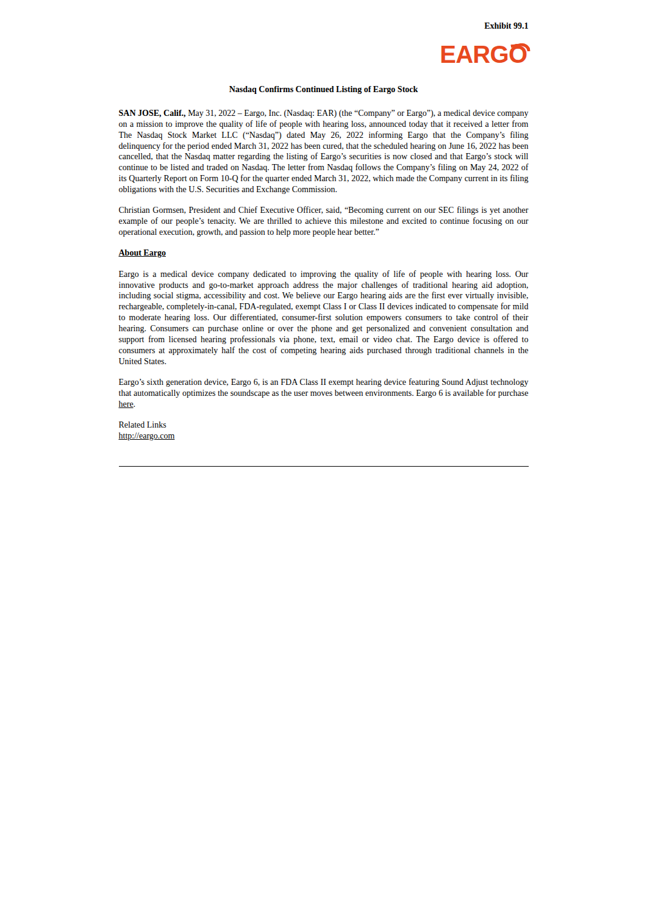Exhibit 99.1
EARGO
Nasdaq Confirms Continued Listing of Eargo Stock
SAN JOSE, Calif., May 31, 2022 – Eargo, Inc. (Nasdaq: EAR) (the “Company” or Eargo”), a medical device company on a mission to improve the quality of life of people with hearing loss, announced today that it received a letter from The Nasdaq Stock Market LLC (“Nasdaq”) dated May 26, 2022 informing Eargo that the Company’s filing delinquency for the period ended March 31, 2022 has been cured, that the scheduled hearing on June 16, 2022 has been cancelled, that the Nasdaq matter regarding the listing of Eargo’s securities is now closed and that Eargo’s stock will continue to be listed and traded on Nasdaq. The letter from Nasdaq follows the Company’s filing on May 24, 2022 of its Quarterly Report on Form 10-Q for the quarter ended March 31, 2022, which made the Company current in its filing obligations with the U.S. Securities and Exchange Commission.
Christian Gormsen, President and Chief Executive Officer, said, “Becoming current on our SEC filings is yet another example of our people’s tenacity. We are thrilled to achieve this milestone and excited to continue focusing on our operational execution, growth, and passion to help more people hear better.”
About Eargo
Eargo is a medical device company dedicated to improving the quality of life of people with hearing loss. Our innovative products and go-to-market approach address the major challenges of traditional hearing aid adoption, including social stigma, accessibility and cost. We believe our Eargo hearing aids are the first ever virtually invisible, rechargeable, completely-in-canal, FDA-regulated, exempt Class I or Class II devices indicated to compensate for mild to moderate hearing loss. Our differentiated, consumer-first solution empowers consumers to take control of their hearing. Consumers can purchase online or over the phone and get personalized and convenient consultation and support from licensed hearing professionals via phone, text, email or video chat. The Eargo device is offered to consumers at approximately half the cost of competing hearing aids purchased through traditional channels in the United States.
Eargo’s sixth generation device, Eargo 6, is an FDA Class II exempt hearing device featuring Sound Adjust technology that automatically optimizes the soundscape as the user moves between environments. Eargo 6 is available for purchase here.
Related Links
http://eargo.com